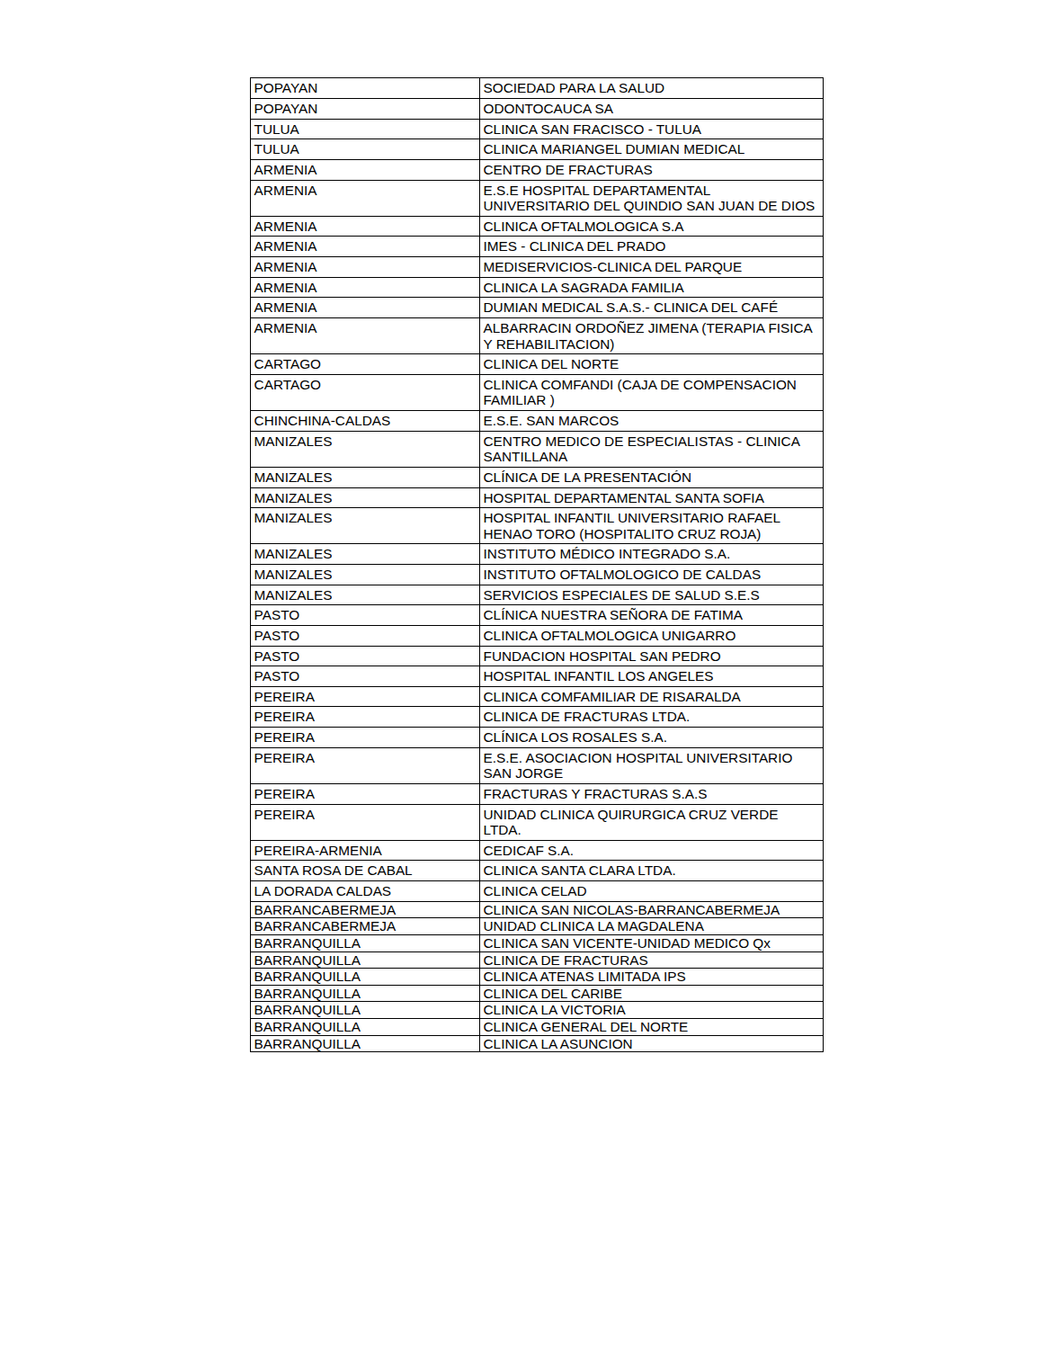| POPAYAN | SOCIEDAD PARA LA SALUD |
| POPAYAN | ODONTOCAUCA SA |
| TULUA | CLINICA SAN FRACISCO - TULUA |
| TULUA | CLINICA MARIANGEL DUMIAN MEDICAL |
| ARMENIA | CENTRO DE FRACTURAS |
| ARMENIA | E.S.E HOSPITAL DEPARTAMENTAL UNIVERSITARIO DEL QUINDIO SAN JUAN DE DIOS |
| ARMENIA | CLINICA OFTALMOLOGICA S.A |
| ARMENIA | IMES - CLINICA DEL PRADO |
| ARMENIA | MEDISERVICIOS-CLINICA DEL PARQUE |
| ARMENIA | CLINICA LA SAGRADA FAMILIA |
| ARMENIA | DUMIAN MEDICAL S.A.S.- CLINICA DEL CAFÉ |
| ARMENIA | ALBARRACIN ORDOÑEZ JIMENA (TERAPIA FISICA Y REHABILITACION) |
| CARTAGO | CLINICA DEL NORTE |
| CARTAGO | CLINICA COMFANDI (CAJA DE COMPENSACION FAMILIAR ) |
| CHINCHINA-CALDAS | E.S.E. SAN MARCOS |
| MANIZALES | CENTRO MEDICO DE ESPECIALISTAS - CLINICA SANTILLANA |
| MANIZALES | CLÍNICA DE LA PRESENTACIÓN |
| MANIZALES | HOSPITAL DEPARTAMENTAL SANTA SOFIA |
| MANIZALES | HOSPITAL INFANTIL UNIVERSITARIO RAFAEL HENAO TORO (HOSPITALITO CRUZ ROJA) |
| MANIZALES | INSTITUTO MÉDICO INTEGRADO S.A. |
| MANIZALES | INSTITUTO OFTALMOLOGICO DE CALDAS |
| MANIZALES | SERVICIOS ESPECIALES DE SALUD S.E.S |
| PASTO | CLÍNICA NUESTRA SEÑORA DE FATIMA |
| PASTO | CLINICA OFTALMOLOGICA UNIGARRO |
| PASTO | FUNDACION HOSPITAL SAN PEDRO |
| PASTO | HOSPITAL INFANTIL LOS ANGELES |
| PEREIRA | CLINICA COMFAMILIAR DE RISARALDA |
| PEREIRA | CLINICA DE FRACTURAS LTDA. |
| PEREIRA | CLÍNICA LOS ROSALES S.A. |
| PEREIRA | E.S.E. ASOCIACION HOSPITAL UNIVERSITARIO SAN JORGE |
| PEREIRA | FRACTURAS Y FRACTURAS S.A.S |
| PEREIRA | UNIDAD CLINICA QUIRURGICA CRUZ VERDE LTDA. |
| PEREIRA-ARMENIA | CEDICAF S.A. |
| SANTA ROSA DE CABAL | CLINICA SANTA CLARA LTDA. |
| LA DORADA CALDAS | CLINICA CELAD |
| BARRANCABERMEJA | CLINICA SAN NICOLAS-BARRANCABERMEJA |
| BARRANCABERMEJA | UNIDAD CLINICA LA MAGDALENA |
| BARRANQUILLA | CLINICA SAN VICENTE-UNIDAD MEDICO Qx |
| BARRANQUILLA | CLINICA DE FRACTURAS |
| BARRANQUILLA | CLINICA ATENAS LIMITADA IPS |
| BARRANQUILLA | CLINICA DEL CARIBE |
| BARRANQUILLA | CLINICA LA VICTORIA |
| BARRANQUILLA | CLINICA GENERAL DEL NORTE |
| BARRANQUILLA | CLINICA LA ASUNCION |